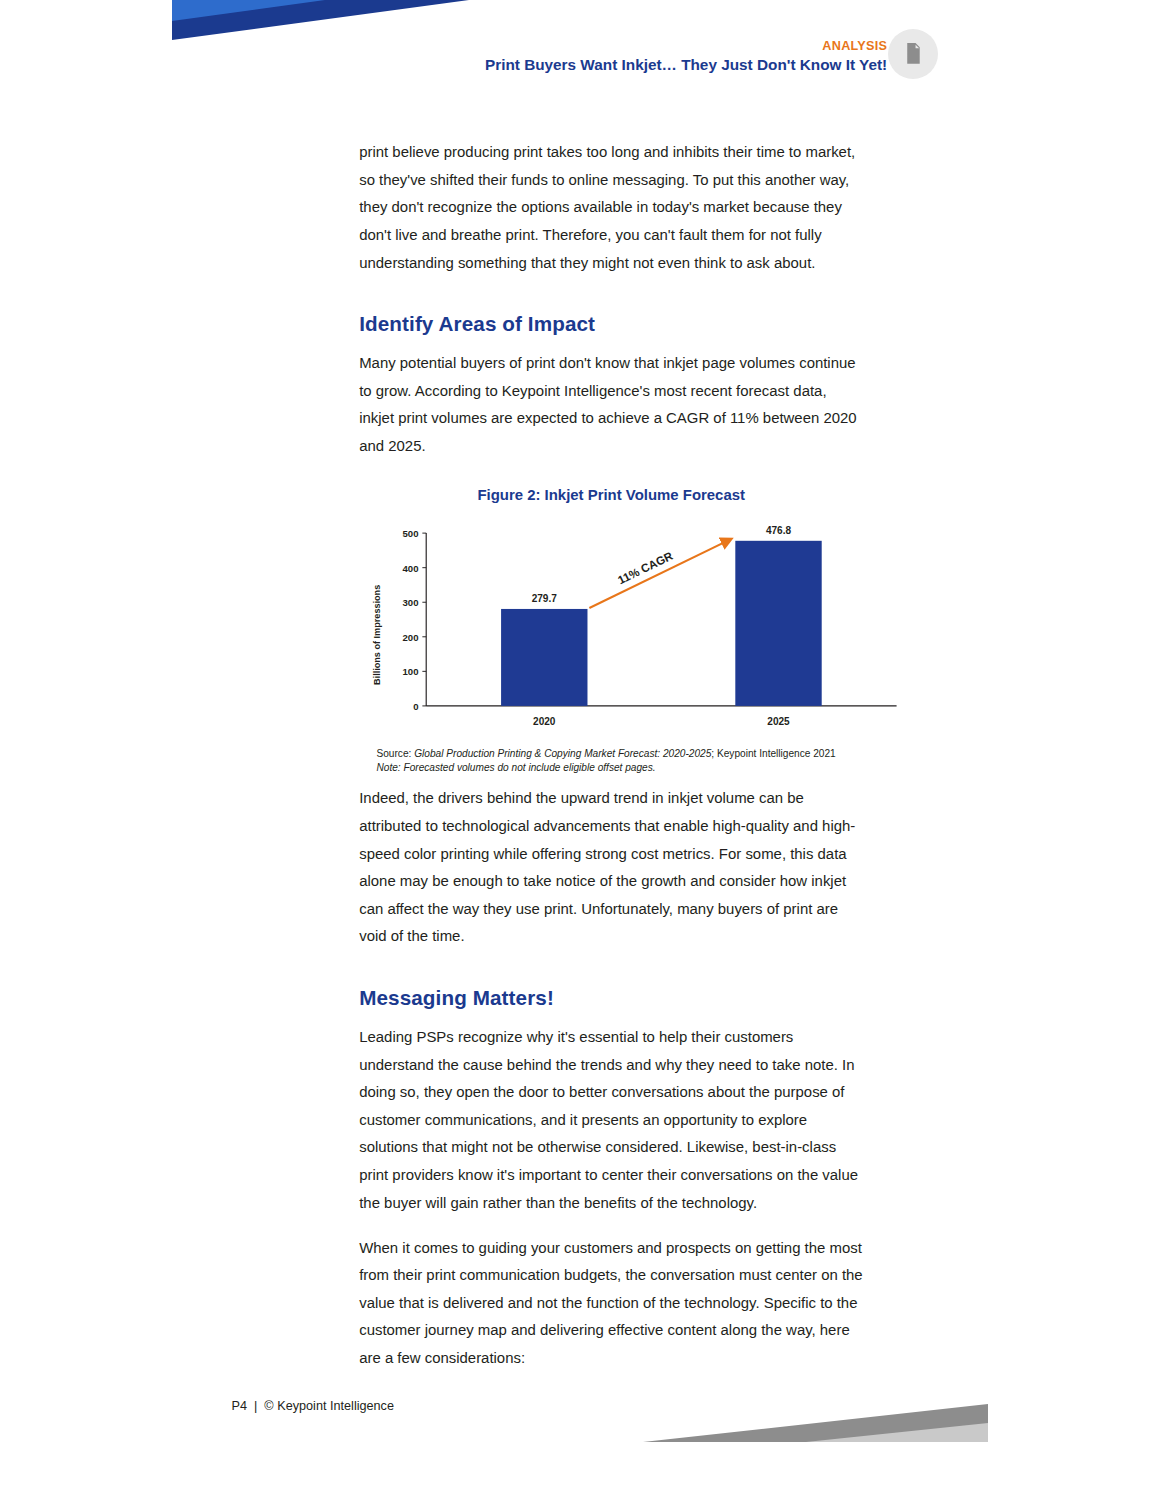ANALYSIS
Print Buyers Want Inkjet… They Just Don't Know It Yet!
print believe producing print takes too long and inhibits their time to market, so they've shifted their funds to online messaging. To put this another way, they don't recognize the options available in today's market because they don't live and breathe print. Therefore, you can't fault them for not fully understanding something that they might not even think to ask about.
Identify Areas of Impact
Many potential buyers of print don't know that inkjet page volumes continue to grow. According to Keypoint Intelligence's most recent forecast data, inkjet print volumes are expected to achieve a CAGR of 11% between 2020 and 2025.
Figure 2: Inkjet Print Volume Forecast
Billions of Impressions 500 400 300 200 100 0 279.7 476.8 2020 2025 11% CAGR
Source: Global Production Printing & Copying Market Forecast: 2020-2025; Keypoint Intelligence 2021
Note: Forecasted volumes do not include eligible offset pages.
Indeed, the drivers behind the upward trend in inkjet volume can be attributed to technological advancements that enable high-quality and high-speed color printing while offering strong cost metrics. For some, this data alone may be enough to take notice of the growth and consider how inkjet can affect the way they use print. Unfortunately, many buyers of print are void of the time.
Messaging Matters!
Leading PSPs recognize why it's essential to help their customers understand the cause behind the trends and why they need to take note. In doing so, they open the door to better conversations about the purpose of customer communications, and it presents an opportunity to explore solutions that might not be otherwise considered. Likewise, best-in-class print providers know it's important to center their conversations on the value the buyer will gain rather than the benefits of the technology.
When it comes to guiding your customers and prospects on getting the most from their print communication budgets, the conversation must center on the value that is delivered and not the function of the technology. Specific to the customer journey map and delivering effective content along the way, here are a few considerations:
P4 | © Keypoint Intelligence